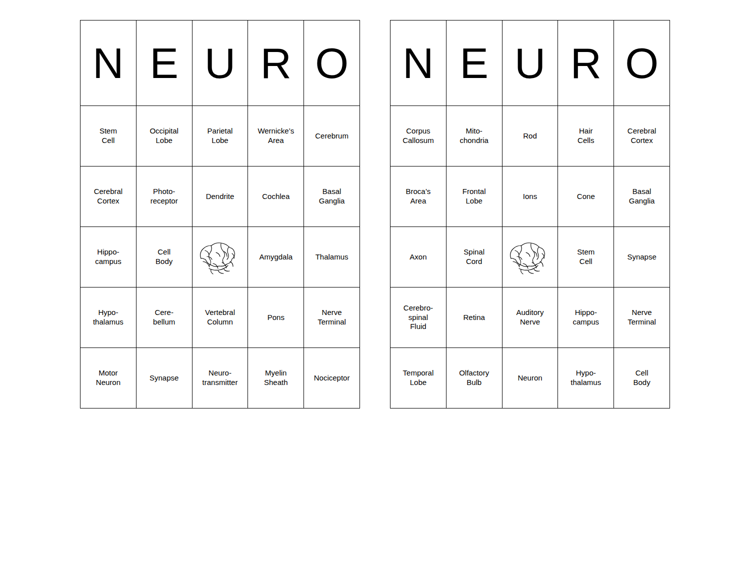| N | E | U | R | O |
| --- | --- | --- | --- | --- |
| Stem Cell | Occipital Lobe | Parietal Lobe | Wernicke’s Area | Cerebrum |
| Cerebral Cortex | Photo- receptor | Dendrite | Cochlea | Basal Ganglia |
| Hippo- campus | Cell Body | | Amygdala | Thalamus |
| Hypo- thalamus | Cere- bellum | Vertebral Column | Pons | Nerve Terminal |
| Motor Neuron | Synapse | Neuro- transmitter | Myelin Sheath | Nociceptor |
| N | E | U | R | O |
| --- | --- | --- | --- | --- |
| Corpus Callosum | Mito- chondria | Rod | Hair Cells | Cerebral Cortex |
| Broca’s Area | Frontal Lobe | Ions | Cone | Basal Ganglia |
| Axon | Spinal Cord | | Stem Cell | Synapse |
| Cerebro- spinal Fluid | Retina | Auditory Nerve | Hippo- campus | Nerve Terminal |
| Temporal Lobe | Olfactory Bulb | Neuron | Hypo- thalamus | Cell Body |